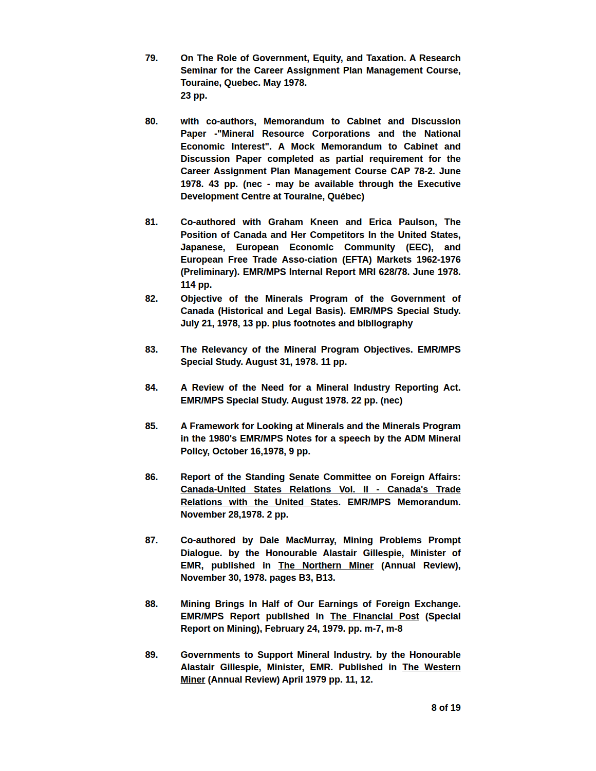79. On The Role of Government, Equity, and Taxation. A Research Seminar for the Career Assignment Plan Management Course, Touraine, Quebec. May 1978.
23 pp.
80. with co-authors, Memorandum to Cabinet and Discussion Paper -"Mineral Resource Corporations and the National Economic Interest". A Mock Memorandum to Cabinet and Discussion Paper completed as partial requirement for the Career Assignment Plan Management Course CAP 78-2. June 1978. 43 pp. (nec - may be available through the Executive Development Centre at Touraine, Québec)
81. Co-authored with Graham Kneen and Erica Paulson, The Position of Canada and Her Competitors In the United States, Japanese, European Economic Community (EEC), and European Free Trade Asso-ciation (EFTA) Markets 1962-1976 (Preliminary). EMR/MPS Internal Report MRI 628/78. June 1978. 114 pp.
82. Objective of the Minerals Program of the Government of Canada (Historical and Legal Basis). EMR/MPS Special Study. July 21, 1978, 13 pp. plus footnotes and bibliography
83. The Relevancy of the Mineral Program Objectives. EMR/MPS Special Study. August 31, 1978. 11 pp.
84. A Review of the Need for a Mineral Industry Reporting Act. EMR/MPS Special Study. August 1978. 22 pp. (nec)
85. A Framework for Looking at Minerals and the Minerals Program in the 1980's EMR/MPS Notes for a speech by the ADM Mineral Policy, October 16,1978, 9 pp.
86. Report of the Standing Senate Committee on Foreign Affairs: Canada-United States Relations Vol. II - Canada's Trade Relations with the United States. EMR/MPS Memorandum. November 28,1978. 2 pp.
87. Co-authored by Dale MacMurray, Mining Problems Prompt Dialogue. by the Honourable Alastair Gillespie, Minister of EMR, published in The Northern Miner (Annual Review), November 30, 1978. pages B3, B13.
88. Mining Brings In Half of Our Earnings of Foreign Exchange. EMR/MPS Report published in The Financial Post (Special Report on Mining), February 24, 1979. pp. m-7, m-8
89. Governments to Support Mineral Industry. by the Honourable Alastair Gillespie, Minister, EMR. Published in The Western Miner (Annual Review) April 1979 pp. 11, 12.
8 of 19